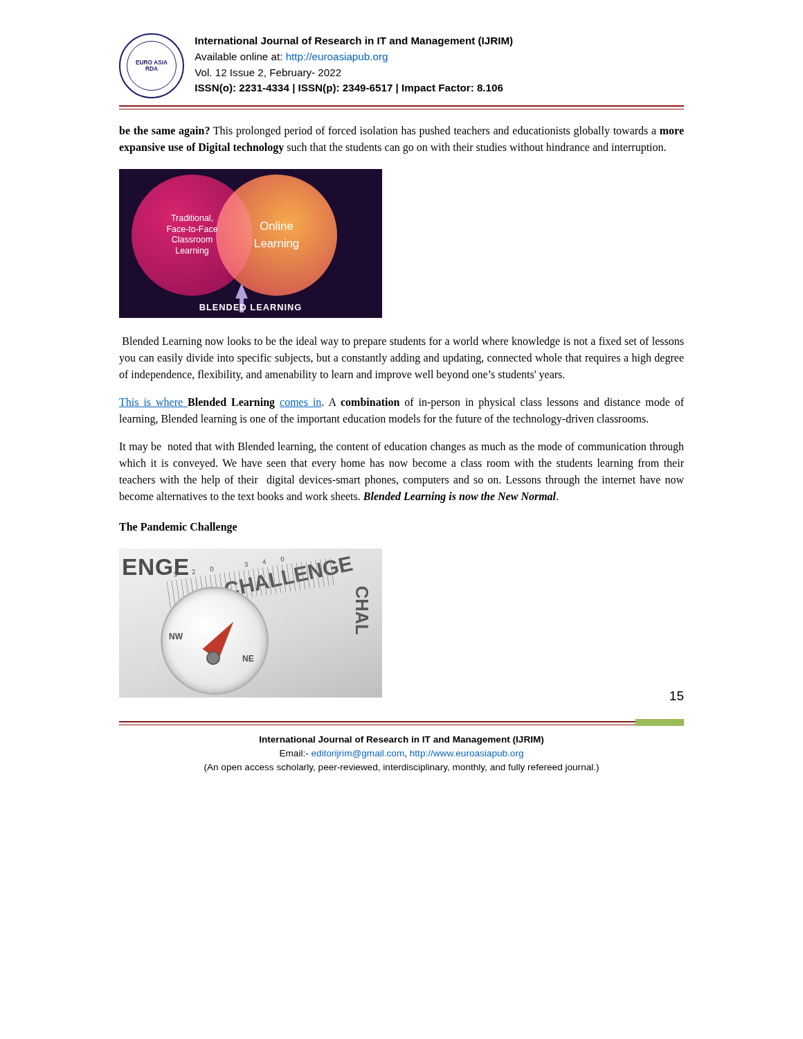EURO ASIA RDA
International Journal of Research in IT and Management (IJRIM)
Available online at: http://euroasiapub.org
Vol. 12 Issue 2, February- 2022
ISSN(o): 2231-4334 | ISSN(p): 2349-6517 | Impact Factor: 8.106
be the same again? This prolonged period of forced isolation has pushed teachers and educationists globally towards a more expansive use of Digital technology such that the students can go on with their studies without hindrance and interruption.
Traditional,
Face-to-Face
Classroom
Learning
Online
Learning
BLENDED LEARNING
Blended Learning now looks to be the ideal way to prepare students for a world where knowledge is not a fixed set of lessons you can easily divide into specific subjects, but a constantly adding and updating, connected whole that requires a high degree of independence, flexibility, and amenability to learn and improve well beyond one’s students' years.
This is where Blended Learning comes in. A combination of in-person in physical class lessons and distance mode of learning, Blended learning is one of the important education models for the future of the technology-driven classrooms.
It may be noted that with Blended learning, the content of education changes as much as the mode of communication through which it is conveyed. We have seen that every home has now become a class room with the students learning from their teachers with the help of their digital devices-smart phones, computers and so on. Lessons through the internet have now become alternatives to the text books and work sheets. Blended Learning is now the New Normal.
The Pandemic Challenge
ENGE
CHALLENGE
CHAL
320 340
NW
NE
15
International Journal of Research in IT and Management (IJRIM)
Email:- editorijrim@gmail.com, http://www.euroasiapub.org
(An open access scholarly, peer-reviewed, interdisciplinary, monthly, and fully refereed journal.)